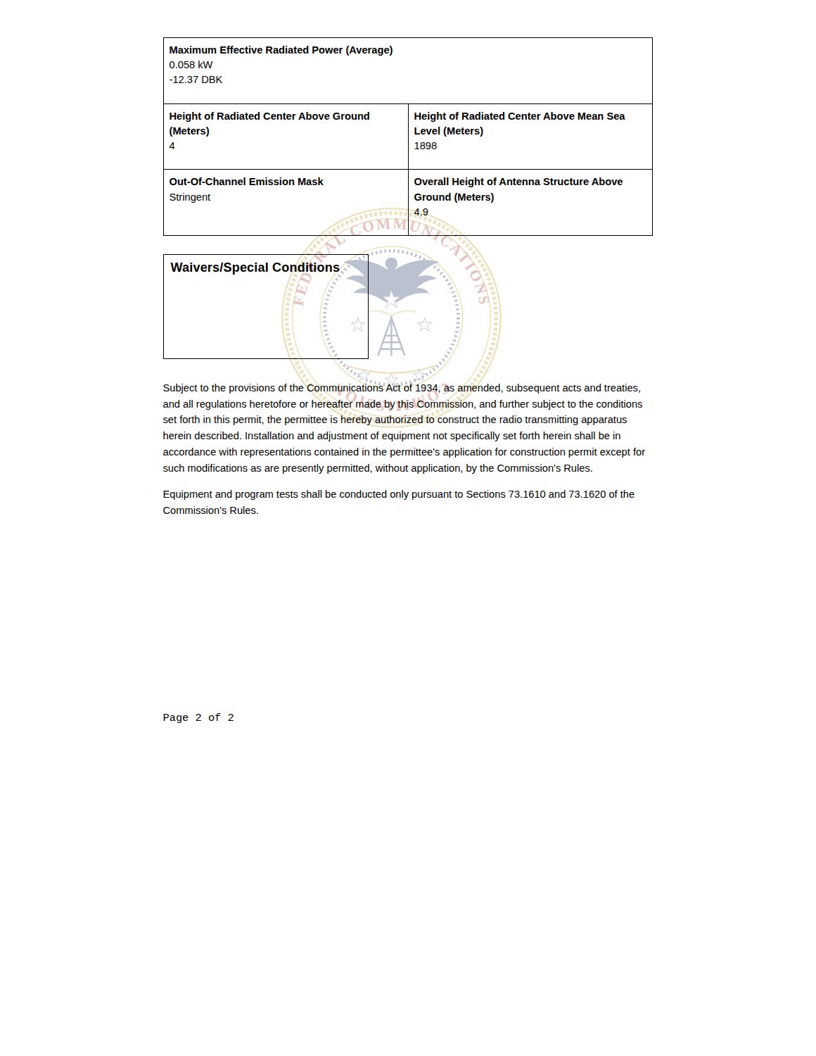FEDERAL COMMUNICATIONS COMMISSION
| Maximum Effective Radiated Power (Average) 0.058 kW -12.37 DBK |
| Height of Radiated Center Above Ground (Meters) 4 | Height of Radiated Center Above Mean Sea Level (Meters) 1898 |
| Out-Of-Channel Emission Mask Stringent | Overall Height of Antenna Structure Above Ground (Meters) 4.9 |
Waivers/Special Conditions
Subject to the provisions of the Communications Act of 1934, as amended, subsequent acts and treaties, and all regulations heretofore or hereafter made by this Commission, and further subject to the conditions set forth in this permit, the permittee is hereby authorized to construct the radio transmitting apparatus herein described. Installation and adjustment of equipment not specifically set forth herein shall be in accordance with representations contained in the permittee's application for construction permit except for such modifications as are presently permitted, without application, by the Commission's Rules.
Equipment and program tests shall be conducted only pursuant to Sections 73.1610 and 73.1620 of the Commission's Rules.
Page 2 of 2